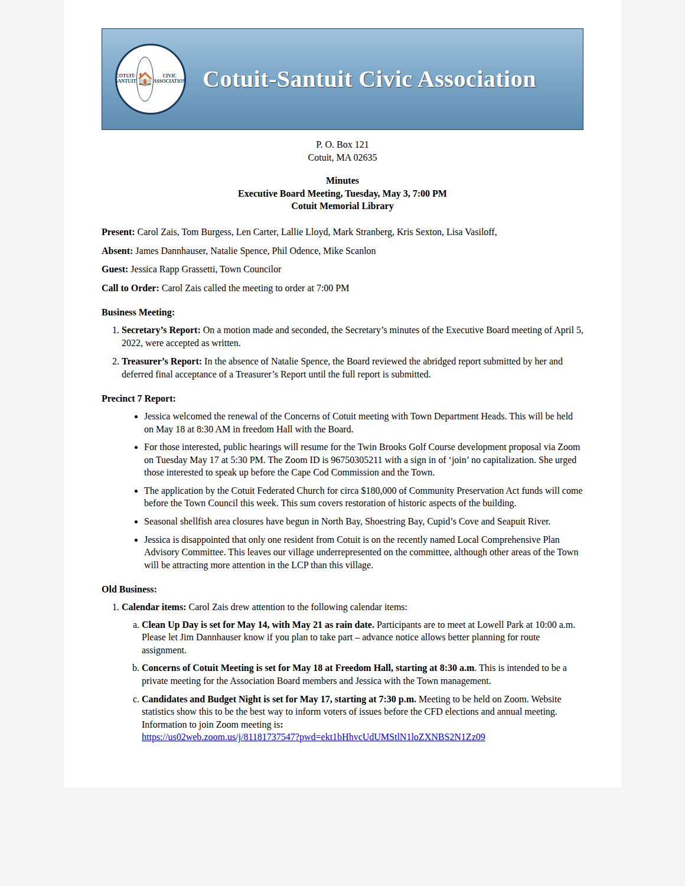COTUIT-SANTUIT
🏠
CIVIC ASSOCIATION
Cotuit-Santuit Civic Association
P. O. Box 121
Cotuit, MA 02635
Minutes
Executive Board Meeting, Tuesday, May 3, 7:00 PM
Cotuit Memorial Library
Present: Carol Zais, Tom Burgess, Len Carter, Lallie Lloyd, Mark Stranberg, Kris Sexton, Lisa Vasiloff,
Absent: James Dannhauser, Natalie Spence, Phil Odence, Mike Scanlon
Guest: Jessica Rapp Grassetti, Town Councilor
Call to Order: Carol Zais called the meeting to order at 7:00 PM
Business Meeting:
Secretary’s Report: On a motion made and seconded, the Secretary’s minutes of the Executive Board meeting of April 5, 2022, were accepted as written.
Treasurer’s Report: In the absence of Natalie Spence, the Board reviewed the abridged report submitted by her and deferred final acceptance of a Treasurer’s Report until the full report is submitted.
Precinct 7 Report:
Jessica welcomed the renewal of the Concerns of Cotuit meeting with Town Department Heads. This will be held on May 18 at 8:30 AM in freedom Hall with the Board.
For those interested, public hearings will resume for the Twin Brooks Golf Course development proposal via Zoom on Tuesday May 17 at 5:30 PM. The Zoom ID is 96750305211 with a sign in of ‘join’ no capitalization. She urged those interested to speak up before the Cape Cod Commission and the Town.
The application by the Cotuit Federated Church for circa $180,000 of Community Preservation Act funds will come before the Town Council this week. This sum covers restoration of historic aspects of the building.
Seasonal shellfish area closures have begun in North Bay, Shoestring Bay, Cupid’s Cove and Seapuit River.
Jessica is disappointed that only one resident from Cotuit is on the recently named Local Comprehensive Plan Advisory Committee. This leaves our village underrepresented on the committee, although other areas of the Town will be attracting more attention in the LCP than this village.
Old Business:
Calendar items: Carol Zais drew attention to the following calendar items:
Clean Up Day is set for May 14, with May 21 as rain date. Participants are to meet at Lowell Park at 10:00 a.m. Please let Jim Dannhauser know if you plan to take part – advance notice allows better planning for route assignment.
Concerns of Cotuit Meeting is set for May 18 at Freedom Hall, starting at 8:30 a.m. This is intended to be a private meeting for the Association Board members and Jessica with the Town management.
Candidates and Budget Night is set for May 17, starting at 7:30 p.m. Meeting to be held on Zoom. Website statistics show this to be the best way to inform voters of issues before the CFD elections and annual meeting. Information to join Zoom meeting is:
https://us02web.zoom.us/j/81181737547?pwd=ekt1bHhvcUdUMStlN1loZXNBS2N1Zz09